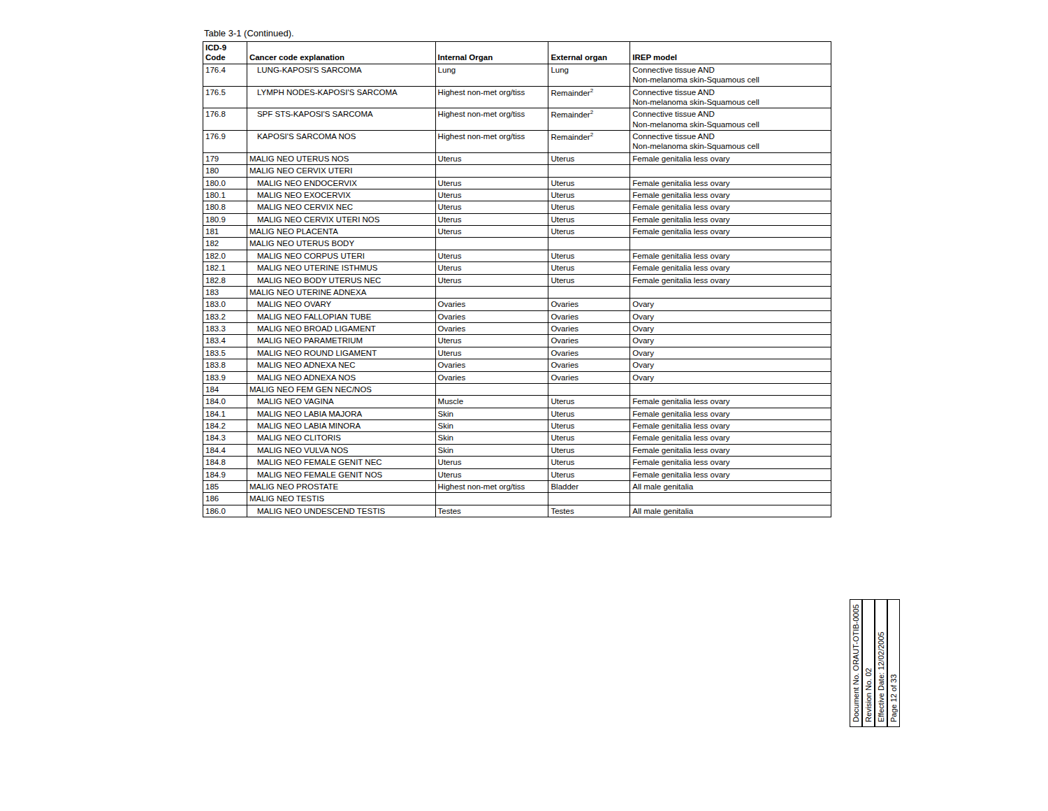Table 3-1 (Continued).
| ICD-9 Code | Cancer code explanation | Internal Organ | External organ | IREP model |
| --- | --- | --- | --- | --- |
| 176.4 | LUNG-KAPOSI'S SARCOMA | Lung | Lung | Connective tissue AND Non-melanoma skin-Squamous cell |
| 176.5 | LYMPH NODES-KAPOSI'S SARCOMA | Highest non-met org/tiss | Remainder 2 | Connective tissue AND Non-melanoma skin-Squamous cell |
| 176.8 | SPF STS-KAPOSI'S SARCOMA | Highest non-met org/tiss | Remainder 2 | Connective tissue AND Non-melanoma skin-Squamous cell |
| 176.9 | KAPOSI'S SARCOMA NOS | Highest non-met org/tiss | Remainder 2 | Connective tissue AND Non-melanoma skin-Squamous cell |
| 179 | MALIG NEO UTERUS NOS | Uterus | Uterus | Female genitalia less ovary |
| 180 | MALIG NEO CERVIX UTERI | | | |
| 180.0 | MALIG NEO ENDOCERVIX | Uterus | Uterus | Female genitalia less ovary |
| 180.1 | MALIG NEO EXOCERVIX | Uterus | Uterus | Female genitalia less ovary |
| 180.8 | MALIG NEO CERVIX NEC | Uterus | Uterus | Female genitalia less ovary |
| 180.9 | MALIG NEO CERVIX UTERI NOS | Uterus | Uterus | Female genitalia less ovary |
| 181 | MALIG NEO PLACENTA | Uterus | Uterus | Female genitalia less ovary |
| 182 | MALIG NEO UTERUS BODY | | | |
| 182.0 | MALIG NEO CORPUS UTERI | Uterus | Uterus | Female genitalia less ovary |
| 182.1 | MALIG NEO UTERINE ISTHMUS | Uterus | Uterus | Female genitalia less ovary |
| 182.8 | MALIG NEO BODY UTERUS NEC | Uterus | Uterus | Female genitalia less ovary |
| 183 | MALIG NEO UTERINE ADNEXA | | | |
| 183.0 | MALIG NEO OVARY | Ovaries | Ovaries | Ovary |
| 183.2 | MALIG NEO FALLOPIAN TUBE | Ovaries | Ovaries | Ovary |
| 183.3 | MALIG NEO BROAD LIGAMENT | Ovaries | Ovaries | Ovary |
| 183.4 | MALIG NEO PARAMETRIUM | Uterus | Ovaries | Ovary |
| 183.5 | MALIG NEO ROUND LIGAMENT | Uterus | Ovaries | Ovary |
| 183.8 | MALIG NEO ADNEXA NEC | Ovaries | Ovaries | Ovary |
| 183.9 | MALIG NEO ADNEXA NOS | Ovaries | Ovaries | Ovary |
| 184 | MALIG NEO FEM GEN NEC/NOS | | | |
| 184.0 | MALIG NEO VAGINA | Muscle | Uterus | Female genitalia less ovary |
| 184.1 | MALIG NEO LABIA MAJORA | Skin | Uterus | Female genitalia less ovary |
| 184.2 | MALIG NEO LABIA MINORA | Skin | Uterus | Female genitalia less ovary |
| 184.3 | MALIG NEO CLITORIS | Skin | Uterus | Female genitalia less ovary |
| 184.4 | MALIG NEO VULVA NOS | Skin | Uterus | Female genitalia less ovary |
| 184.8 | MALIG NEO FEMALE GENIT NEC | Uterus | Uterus | Female genitalia less ovary |
| 184.9 | MALIG NEO FEMALE GENIT NOS | Uterus | Uterus | Female genitalia less ovary |
| 185 | MALIG NEO PROSTATE | Highest non-met org/tiss | Bladder | All male genitalia |
| 186 | MALIG NEO TESTIS | | | |
| 186.0 | MALIG NEO UNDESCEND TESTIS | Testes | Testes | All male genitalia |
Document No. ORAUT-OTIB-0005 Revision No. 02 Effective Date: 12/02/2005 Page 12 of 33